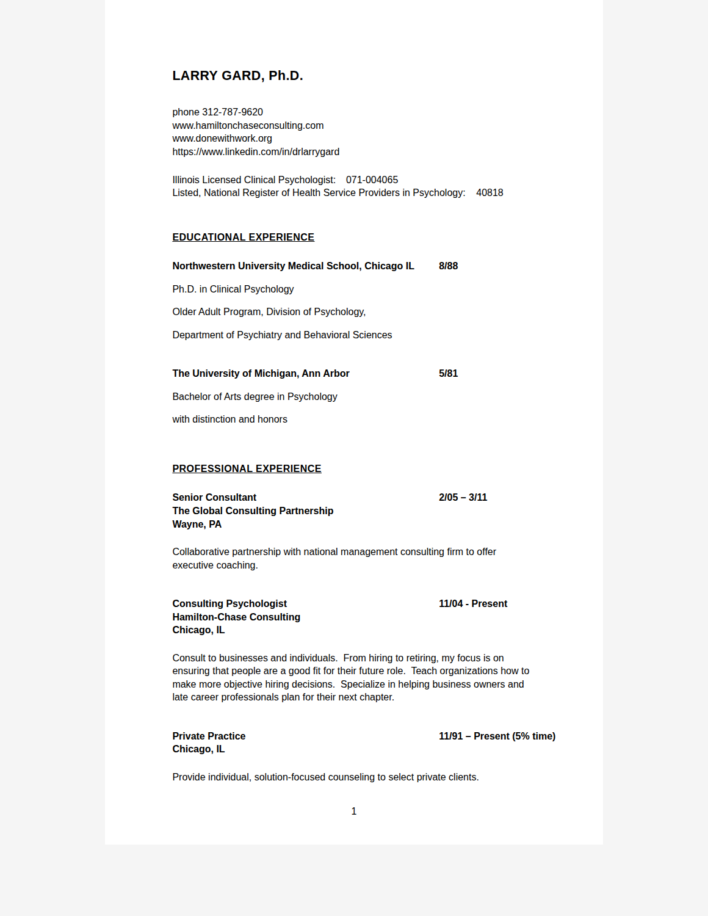LARRY GARD, Ph.D.
phone 312-787-9620
www.hamiltonchaseconsulting.com
www.donewithwork.org
https://www.linkedin.com/in/drlarrygard
Illinois Licensed Clinical Psychologist: 071-004065
Listed, National Register of Health Service Providers in Psychology: 40818
EDUCATIONAL EXPERIENCE
Northwestern University Medical School, Chicago IL 8/88
Ph.D. in Clinical Psychology
Older Adult Program, Division of Psychology,
Department of Psychiatry and Behavioral Sciences
The University of Michigan, Ann Arbor 5/81
Bachelor of Arts degree in Psychology
with distinction and honors
PROFESSIONAL EXPERIENCE
Senior Consultant 2/05 – 3/11
The Global Consulting Partnership
Wayne, PA
Collaborative partnership with national management consulting firm to offer executive coaching.
Consulting Psychologist 11/04 - Present
Hamilton-Chase Consulting
Chicago, IL
Consult to businesses and individuals. From hiring to retiring, my focus is on ensuring that people are a good fit for their future role. Teach organizations how to make more objective hiring decisions. Specialize in helping business owners and late career professionals plan for their next chapter.
Private Practice 11/91 – Present (5% time)
Chicago, IL
Provide individual, solution-focused counseling to select private clients.
1